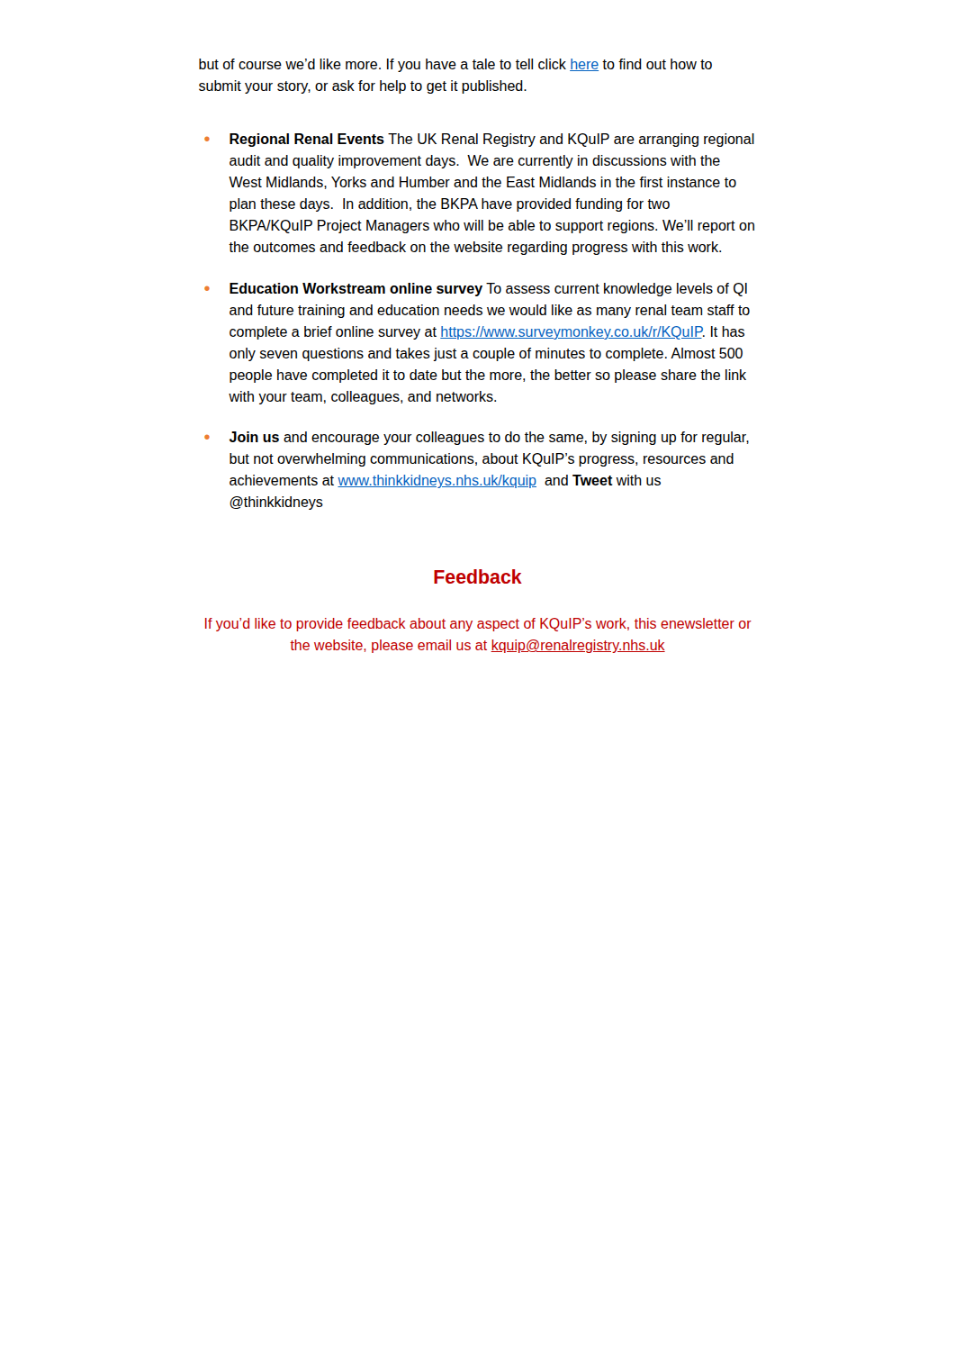but of course we’d like more. If you have a tale to tell click here to find out how to submit your story, or ask for help to get it published.
Regional Renal Events The UK Renal Registry and KQuIP are arranging regional audit and quality improvement days. We are currently in discussions with the West Midlands, Yorks and Humber and the East Midlands in the first instance to plan these days. In addition, the BKPA have provided funding for two BKPA/KQuIP Project Managers who will be able to support regions. We’ll report on the outcomes and feedback on the website regarding progress with this work.
Education Workstream online survey To assess current knowledge levels of QI and future training and education needs we would like as many renal team staff to complete a brief online survey at https://www.surveymonkey.co.uk/r/KQuIP. It has only seven questions and takes just a couple of minutes to complete. Almost 500 people have completed it to date but the more, the better so please share the link with your team, colleagues, and networks.
Join us and encourage your colleagues to do the same, by signing up for regular, but not overwhelming communications, about KQuIP’s progress, resources and achievements at www.thinkkidneys.nhs.uk/kquip and Tweet with us @thinkkidneys
Feedback
If you’d like to provide feedback about any aspect of KQuIP’s work, this enewsletter or the website, please email us at kquip@renalregistry.nhs.uk